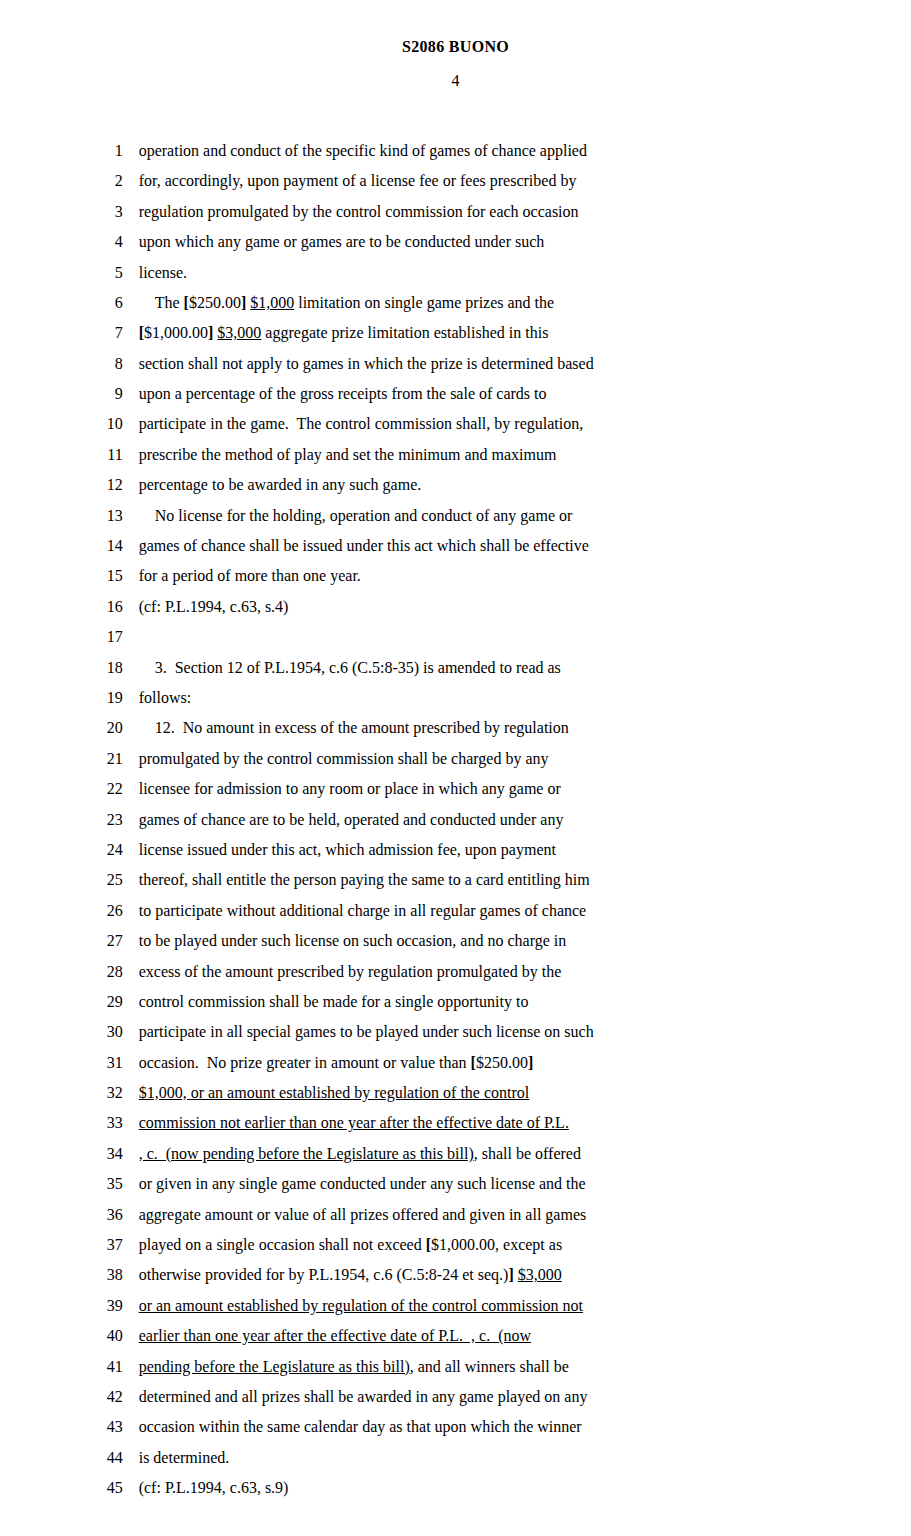S2086 BUONO
4
operation and conduct of the specific kind of games of chance applied
for, accordingly, upon payment of a license fee or fees prescribed by
regulation promulgated by the control commission for each occasion
upon which any game or games are to be conducted under such
license.
The [$250.00] $1,000 limitation on single game prizes and the
[$1,000.00] $3,000 aggregate prize limitation established in this
section shall not apply to games in which the prize is determined based
upon a percentage of the gross receipts from the sale of cards to
participate in the game. The control commission shall, by regulation,
prescribe the method of play and set the minimum and maximum
percentage to be awarded in any such game.
No license for the holding, operation and conduct of any game or
games of chance shall be issued under this act which shall be effective
for a period of more than one year.
(cf: P.L.1994, c.63, s.4)
3. Section 12 of P.L.1954, c.6 (C.5:8-35) is amended to read as
follows:
12. No amount in excess of the amount prescribed by regulation
promulgated by the control commission shall be charged by any
licensee for admission to any room or place in which any game or
games of chance are to be held, operated and conducted under any
license issued under this act, which admission fee, upon payment
thereof, shall entitle the person paying the same to a card entitling him
to participate without additional charge in all regular games of chance
to be played under such license on such occasion, and no charge in
excess of the amount prescribed by regulation promulgated by the
control commission shall be made for a single opportunity to
participate in all special games to be played under such license on such
occasion. No prize greater in amount or value than [$250.00]
$1,000, or an amount established by regulation of the control
commission not earlier than one year after the effective date of P.L.
, c. (now pending before the Legislature as this bill), shall be offered
or given in any single game conducted under any such license and the
aggregate amount or value of all prizes offered and given in all games
played on a single occasion shall not exceed [$1,000.00, except as
otherwise provided for by P.L.1954, c.6 (C.5:8-24 et seq.)] $3,000
or an amount established by regulation of the control commission not
earlier than one year after the effective date of P.L. , c. (now
pending before the Legislature as this bill), and all winners shall be
determined and all prizes shall be awarded in any game played on any
occasion within the same calendar day as that upon which the winner
is determined.
(cf: P.L.1994, c.63, s.9)